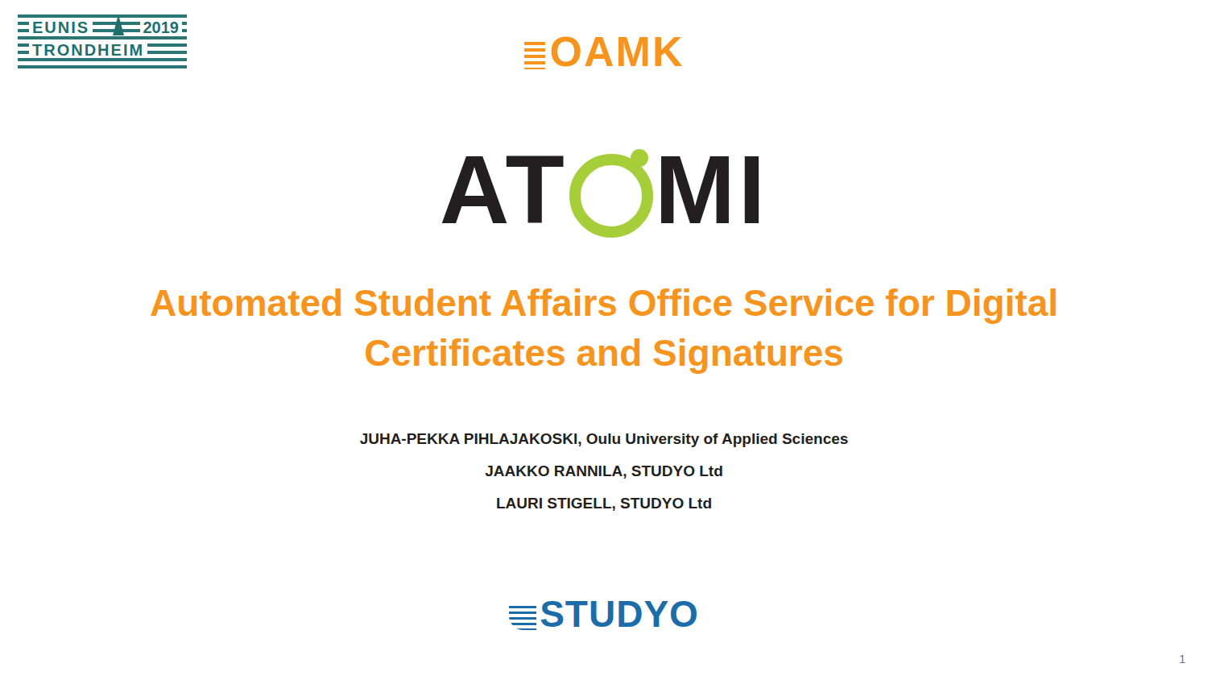EUNIS 2019 TRONDHEIM
OAMK
AT MI
Automated Student Affairs Office Service for Digital Certificates and Signatures
JUHA-PEKKA PIHLAJAKOSKI, Oulu University of Applied Sciences
JAAKKO RANNILA, STUDYO Ltd
LAURI STIGELL, STUDYO Ltd
STUDYO
1